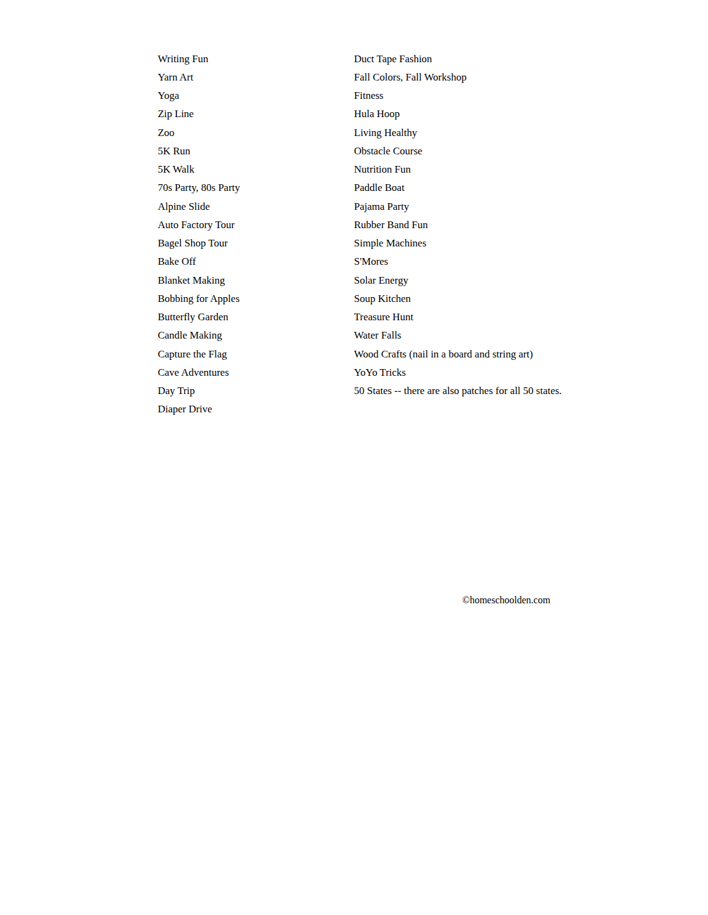Writing Fun
Yarn Art
Yoga
Zip Line
Zoo
5K Run
5K Walk
70s Party, 80s Party
Alpine Slide
Auto Factory Tour
Bagel Shop Tour
Bake Off
Blanket Making
Bobbing for Apples
Butterfly Garden
Candle Making
Capture the Flag
Cave Adventures
Day Trip
Diaper Drive
Duct Tape Fashion
Fall Colors, Fall Workshop
Fitness
Hula Hoop
Living Healthy
Obstacle Course
Nutrition Fun
Paddle Boat
Pajama Party
Rubber Band Fun
Simple Machines
S'Mores
Solar Energy
Soup Kitchen
Treasure Hunt
Water Falls
Wood Crafts (nail in a board and string art)
YoYo Tricks
50 States -- there are also patches for all 50 states.
©homeschoolden.com